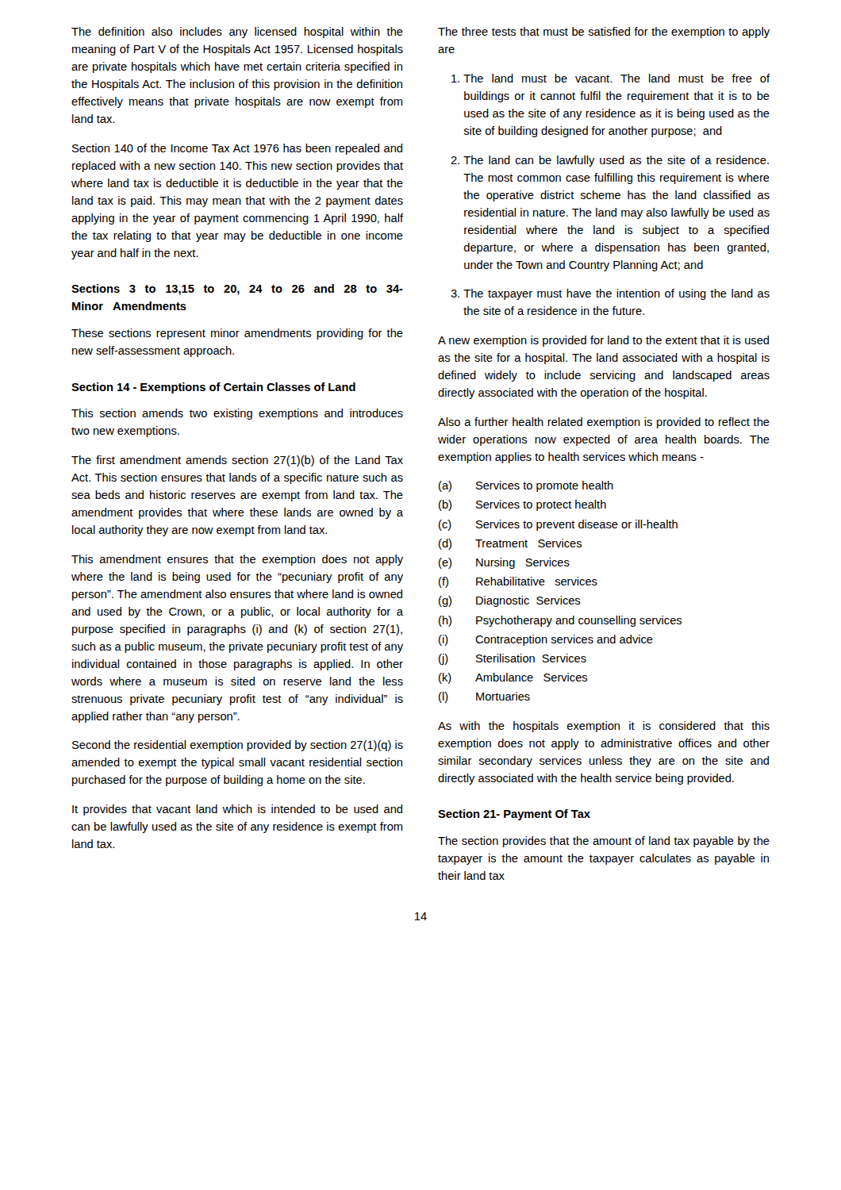The definition also includes any licensed hospital within the meaning of Part V of the Hospitals Act 1957. Licensed hospitals are private hospitals which have met certain criteria specified in the Hospitals Act. The inclusion of this provision in the definition effectively means that private hospitals are now exempt from land tax.
Section 140 of the Income Tax Act 1976 has been repealed and replaced with a new section 140. This new section provides that where land tax is deductible it is deductible in the year that the land tax is paid. This may mean that with the 2 payment dates applying in the year of payment commencing 1 April 1990, half the tax relating to that year may be deductible in one income year and half in the next.
Sections 3 to 13,15 to 20, 24 to 26 and 28 to 34-Minor Amendments
These sections represent minor amendments providing for the new self-assessment approach.
Section 14 - Exemptions of Certain Classes of Land
This section amends two existing exemptions and introduces two new exemptions.
The first amendment amends section 27(1)(b) of the Land Tax Act. This section ensures that lands of a specific nature such as sea beds and historic reserves are exempt from land tax. The amendment provides that where these lands are owned by a local authority they are now exempt from land tax.
This amendment ensures that the exemption does not apply where the land is being used for the “pecuniary profit of any person”. The amendment also ensures that where land is owned and used by the Crown, or a public, or local authority for a purpose specified in paragraphs (i) and (k) of section 27(1), such as a public museum, the private pecuniary profit test of any individual contained in those paragraphs is applied. In other words where a museum is sited on reserve land the less strenuous private pecuniary profit test of “any individual” is applied rather than “any person”.
Second the residential exemption provided by section 27(1)(q) is amended to exempt the typical small vacant residential section purchased for the purpose of building a home on the site.
It provides that vacant land which is intended to be used and can be lawfully used as the site of any residence is exempt from land tax.
The three tests that must be satisfied for the exemption to apply are
The land must be vacant. The land must be free of buildings or it cannot fulfil the requirement that it is to be used as the site of any residence as it is being used as the site of building designed for another purpose; and
The land can be lawfully used as the site of a residence. The most common case fulfilling this requirement is where the operative district scheme has the land classified as residential in nature. The land may also lawfully be used as residential where the land is subject to a specified departure, or where a dispensation has been granted, under the Town and Country Planning Act; and
The taxpayer must have the intention of using the land as the site of a residence in the future.
A new exemption is provided for land to the extent that it is used as the site for a hospital. The land associated with a hospital is defined widely to include servicing and landscaped areas directly associated with the operation of the hospital.
Also a further health related exemption is provided to reflect the wider operations now expected of area health boards. The exemption applies to health services which means -
(a)
Services to promote health
(b)
Services to protect health
(c)
Services to prevent disease or ill-health
(d)
Treatment Services
(e)
Nursing Services
(f)
Rehabilitative services
(g)
Diagnostic Services
(h)
Psychotherapy and counselling services
(i)
Contraception services and advice
(j)
Sterilisation Services
(k)
Ambulance Services
(l)
Mortuaries
As with the hospitals exemption it is considered that this exemption does not apply to administrative offices and other similar secondary services unless they are on the site and directly associated with the health service being provided.
Section 21- Payment Of Tax
The section provides that the amount of land tax payable by the taxpayer is the amount the taxpayer calculates as payable in their land tax
14